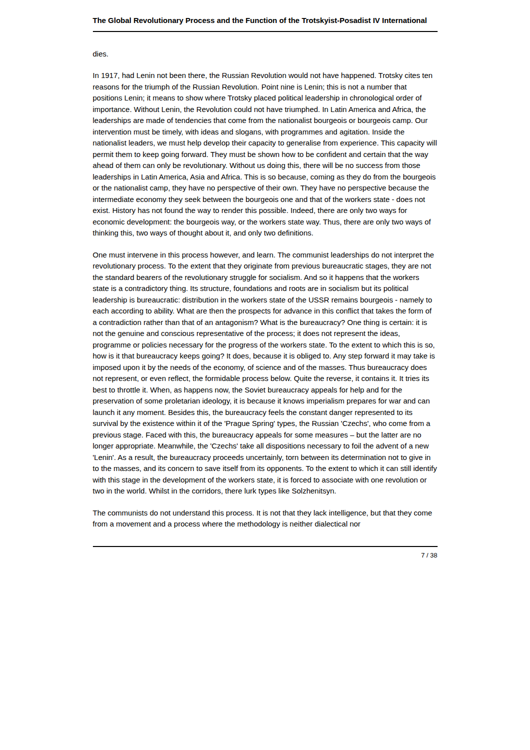The Global Revolutionary Process and the Function of the Trotskyist-Posadist IV International
dies.
In 1917, had Lenin not been there, the Russian Revolution would not have happened. Trotsky cites ten reasons for the triumph of the Russian Revolution. Point nine is Lenin; this is not a number that positions Lenin; it means to show where Trotsky placed political leadership in chronological order of importance. Without Lenin, the Revolution could not have triumphed. In Latin America and Africa, the leaderships are made of tendencies that come from the nationalist bourgeois or bourgeois camp. Our intervention must be timely, with ideas and slogans, with programmes and agitation. Inside the nationalist leaders, we must help develop their capacity to generalise from experience. This capacity will permit them to keep going forward. They must be shown how to be confident and certain that the way ahead of them can only be revolutionary. Without us doing this, there will be no success from those leaderships in Latin America, Asia and Africa. This is so because, coming as they do from the bourgeois or the nationalist camp, they have no perspective of their own. They have no perspective because the intermediate economy they seek between the bourgeois one and that of the workers state - does not exist. History has not found the way to render this possible. Indeed, there are only two ways for economic development: the bourgeois way, or the workers state way. Thus, there are only two ways of thinking this, two ways of thought about it, and only two definitions.
One must intervene in this process however, and learn. The communist leaderships do not interpret the revolutionary process. To the extent that they originate from previous bureaucratic stages, they are not the standard bearers of the revolutionary struggle for socialism. And so it happens that the workers state is a contradictory thing. Its structure, foundations and roots are in socialism but its political leadership is bureaucratic: distribution in the workers state of the USSR remains bourgeois - namely to each according to ability. What are then the prospects for advance in this conflict that takes the form of a contradiction rather than that of an antagonism? What is the bureaucracy? One thing is certain: it is not the genuine and conscious representative of the process; it does not represent the ideas, programme or policies necessary for the progress of the workers state. To the extent to which this is so, how is it that bureaucracy keeps going? It does, because it is obliged to. Any step forward it may take is imposed upon it by the needs of the economy, of science and of the masses. Thus bureaucracy does not represent, or even reflect, the formidable process below. Quite the reverse, it contains it. It tries its best to throttle it. When, as happens now, the Soviet bureaucracy appeals for help and for the preservation of some proletarian ideology, it is because it knows imperialism prepares for war and can launch it any moment. Besides this, the bureaucracy feels the constant danger represented to its survival by the existence within it of the 'Prague Spring' types, the Russian 'Czechs', who come from a previous stage. Faced with this, the bureaucracy appeals for some measures – but the latter are no longer appropriate. Meanwhile, the 'Czechs' take all dispositions necessary to foil the advent of a new 'Lenin'. As a result, the bureaucracy proceeds uncertainly, torn between its determination not to give in to the masses, and its concern to save itself from its opponents. To the extent to which it can still identify with this stage in the development of the workers state, it is forced to associate with one revolution or two in the world. Whilst in the corridors, there lurk types like Solzhenitsyn.
The communists do not understand this process. It is not that they lack intelligence, but that they come from a movement and a process where the methodology is neither dialectical nor
7 / 38